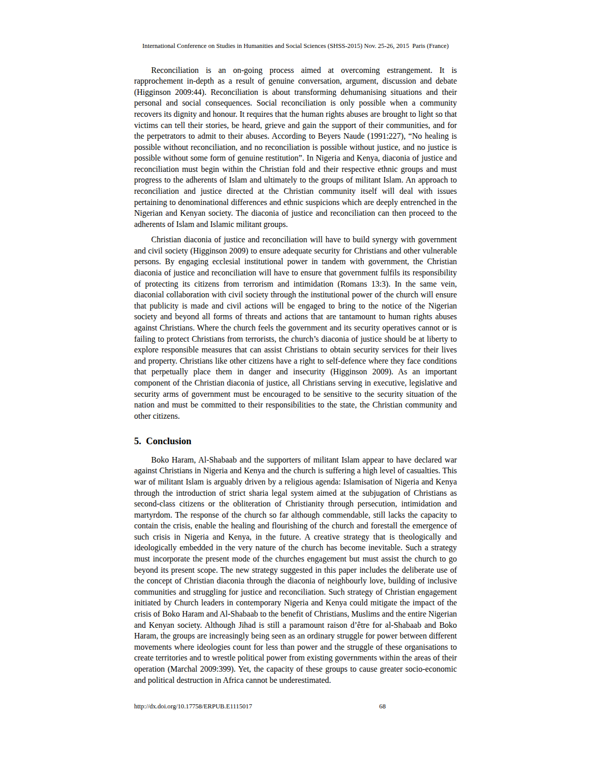International Conference on Studies in Humanities and Social Sciences (SHSS-2015) Nov. 25-26, 2015 Paris (France)
Reconciliation is an on-going process aimed at overcoming estrangement. It is rapprochement in-depth as a result of genuine conversation, argument, discussion and debate (Higginson 2009:44). Reconciliation is about transforming dehumanising situations and their personal and social consequences. Social reconciliation is only possible when a community recovers its dignity and honour. It requires that the human rights abuses are brought to light so that victims can tell their stories, be heard, grieve and gain the support of their communities, and for the perpetrators to admit to their abuses. According to Beyers Naude (1991:227), “No healing is possible without reconciliation, and no reconciliation is possible without justice, and no justice is possible without some form of genuine restitution”. In Nigeria and Kenya, diaconia of justice and reconciliation must begin within the Christian fold and their respective ethnic groups and must progress to the adherents of Islam and ultimately to the groups of militant Islam. An approach to reconciliation and justice directed at the Christian community itself will deal with issues pertaining to denominational differences and ethnic suspicions which are deeply entrenched in the Nigerian and Kenyan society. The diaconia of justice and reconciliation can then proceed to the adherents of Islam and Islamic militant groups.
Christian diaconia of justice and reconciliation will have to build synergy with government and civil society (Higginson 2009) to ensure adequate security for Christians and other vulnerable persons. By engaging ecclesial institutional power in tandem with government, the Christian diaconia of justice and reconciliation will have to ensure that government fulfils its responsibility of protecting its citizens from terrorism and intimidation (Romans 13:3). In the same vein, diaconial collaboration with civil society through the institutional power of the church will ensure that publicity is made and civil actions will be engaged to bring to the notice of the Nigerian society and beyond all forms of threats and actions that are tantamount to human rights abuses against Christians. Where the church feels the government and its security operatives cannot or is failing to protect Christians from terrorists, the church’s diaconia of justice should be at liberty to explore responsible measures that can assist Christians to obtain security services for their lives and property. Christians like other citizens have a right to self-defence where they face conditions that perpetually place them in danger and insecurity (Higginson 2009). As an important component of the Christian diaconia of justice, all Christians serving in executive, legislative and security arms of government must be encouraged to be sensitive to the security situation of the nation and must be committed to their responsibilities to the state, the Christian community and other citizens.
5. Conclusion
Boko Haram, Al-Shabaab and the supporters of militant Islam appear to have declared war against Christians in Nigeria and Kenya and the church is suffering a high level of casualties. This war of militant Islam is arguably driven by a religious agenda: Islamisation of Nigeria and Kenya through the introduction of strict sharia legal system aimed at the subjugation of Christians as second-class citizens or the obliteration of Christianity through persecution, intimidation and martyrdom. The response of the church so far although commendable, still lacks the capacity to contain the crisis, enable the healing and flourishing of the church and forestall the emergence of such crisis in Nigeria and Kenya, in the future. A creative strategy that is theologically and ideologically embedded in the very nature of the church has become inevitable. Such a strategy must incorporate the present mode of the churches engagement but must assist the church to go beyond its present scope. The new strategy suggested in this paper includes the deliberate use of the concept of Christian diaconia through the diaconia of neighbourly love, building of inclusive communities and struggling for justice and reconciliation. Such strategy of Christian engagement initiated by Church leaders in contemporary Nigeria and Kenya could mitigate the impact of the crisis of Boko Haram and Al-Shabaab to the benefit of Christians, Muslims and the entire Nigerian and Kenyan society. Although Jihad is still a paramount raison d’être for al-Shabaab and Boko Haram, the groups are increasingly being seen as an ordinary struggle for power between different movements where ideologies count for less than power and the struggle of these organisations to create territories and to wrestle political power from existing governments within the areas of their operation (Marchal 2009:399). Yet, the capacity of these groups to cause greater socio-economic and political destruction in Africa cannot be underestimated.
http://dx.doi.org/10.17758/ERPUB.E1115017 68